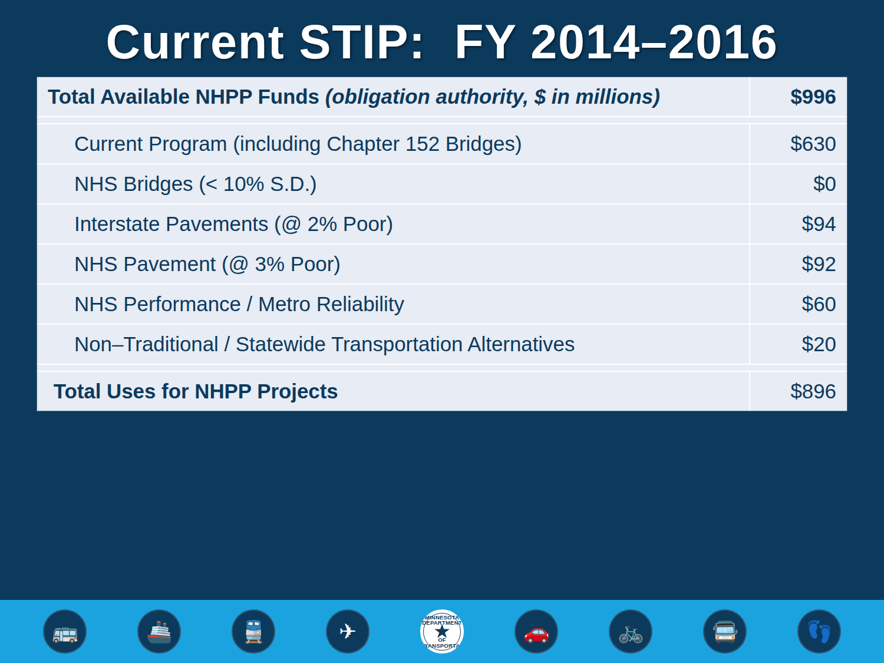Current STIP: FY 2014–2016
| Total Available NHPP Funds (obligation authority, $ in millions) | $996 |
| Current Program (including Chapter 152 Bridges) | $630 |
| NHS Bridges (< 10% S.D.) | $0 |
| Interstate Pavements (@ 2% Poor) | $94 |
| NHS Pavement (@ 3% Poor) | $92 |
| NHS Performance / Metro Reliability | $60 |
| Non–Traditional / Statewide Transportation Alternatives | $20 |
| Total Uses for NHPP Projects | $896 |
🚌
🚢
🚆
✈
MINNESOTA DEPARTMENT ★ OF TRANSPORTATION
🚗
🚲
🚍
👣